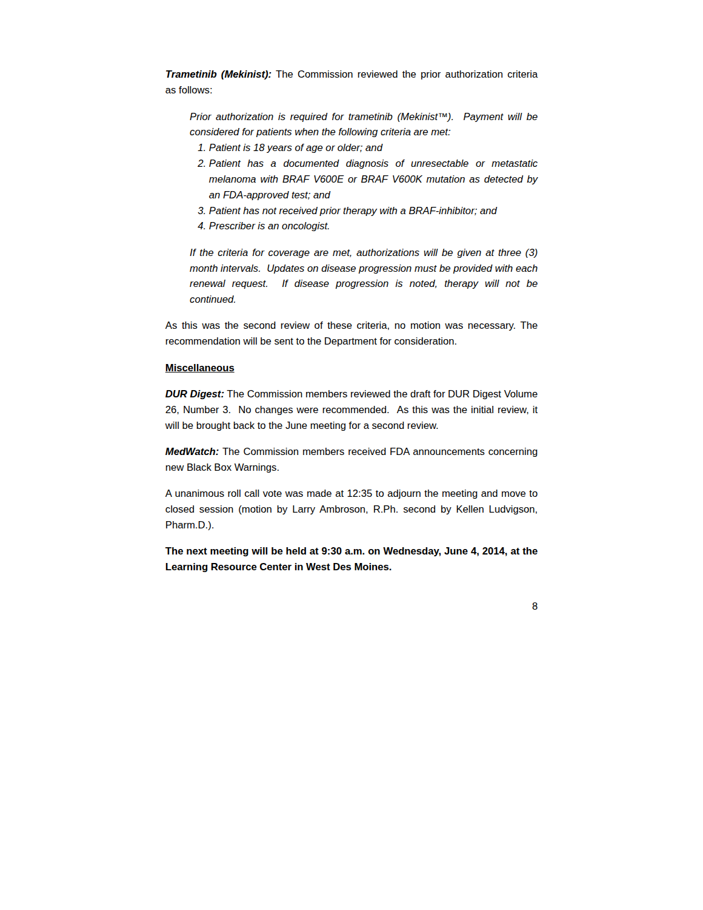Trametinib (Mekinist): The Commission reviewed the prior authorization criteria as follows:
Prior authorization is required for trametinib (Mekinist™). Payment will be considered for patients when the following criteria are met:
Patient is 18 years of age or older; and
Patient has a documented diagnosis of unresectable or metastatic melanoma with BRAF V600E or BRAF V600K mutation as detected by an FDA-approved test; and
Patient has not received prior therapy with a BRAF-inhibitor; and
Prescriber is an oncologist.
If the criteria for coverage are met, authorizations will be given at three (3) month intervals. Updates on disease progression must be provided with each renewal request. If disease progression is noted, therapy will not be continued.
As this was the second review of these criteria, no motion was necessary. The recommendation will be sent to the Department for consideration.
Miscellaneous
DUR Digest: The Commission members reviewed the draft for DUR Digest Volume 26, Number 3. No changes were recommended. As this was the initial review, it will be brought back to the June meeting for a second review.
MedWatch: The Commission members received FDA announcements concerning new Black Box Warnings.
A unanimous roll call vote was made at 12:35 to adjourn the meeting and move to closed session (motion by Larry Ambroson, R.Ph. second by Kellen Ludvigson, Pharm.D.).
The next meeting will be held at 9:30 a.m. on Wednesday, June 4, 2014, at the Learning Resource Center in West Des Moines.
8